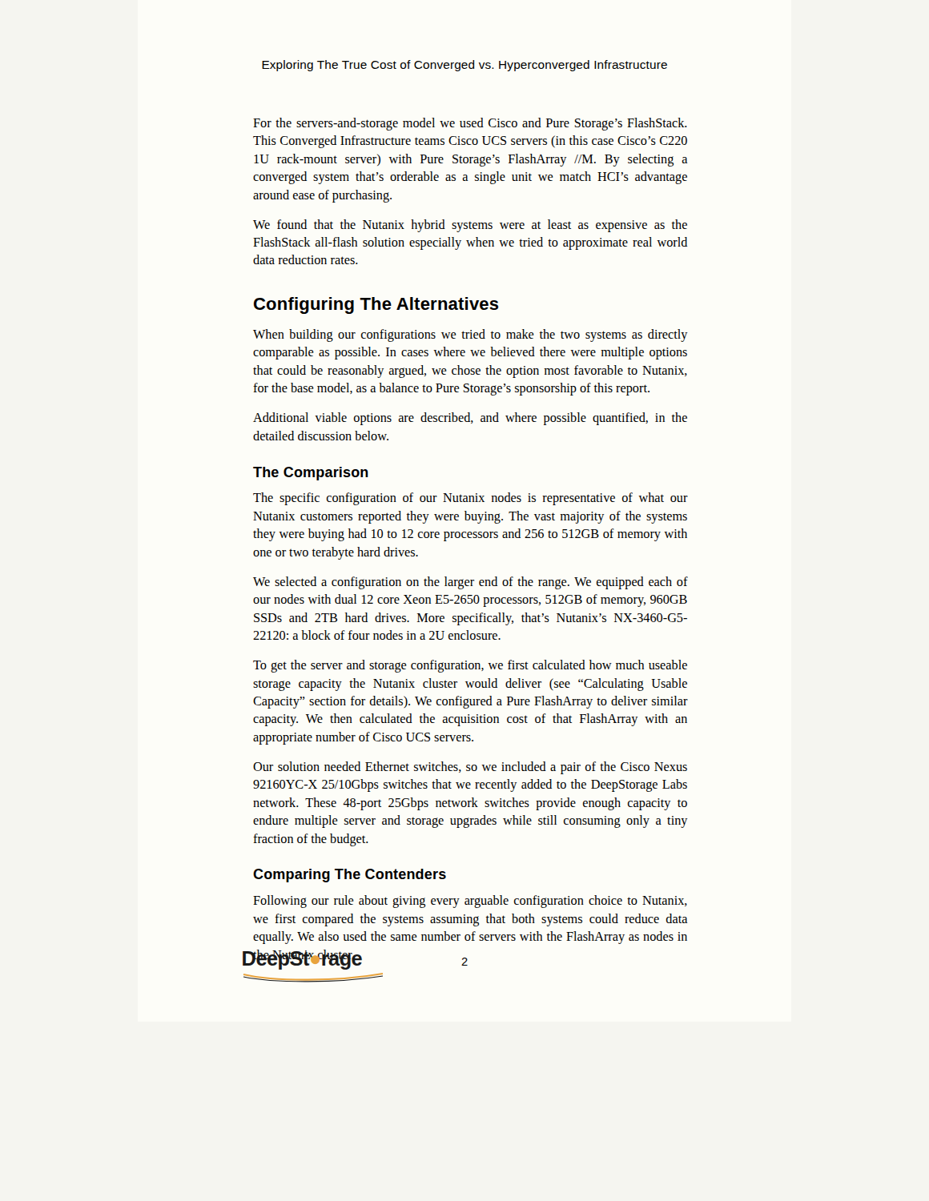Exploring The True Cost of Converged vs. Hyperconverged Infrastructure
For the servers-and-storage model we used Cisco and Pure Storage’s FlashStack. This Converged Infrastructure teams Cisco UCS servers (in this case Cisco’s C220 1U rack-mount server) with Pure Storage’s FlashArray //M. By selecting a converged system that’s orderable as a single unit we match HCI’s advantage around ease of purchasing.
We found that the Nutanix hybrid systems were at least as expensive as the FlashStack all-flash solution especially when we tried to approximate real world data reduction rates.
Configuring The Alternatives
When building our configurations we tried to make the two systems as directly comparable as possible. In cases where we believed there were multiple options that could be reasonably argued, we chose the option most favorable to Nutanix, for the base model, as a balance to Pure Storage’s sponsorship of this report.
Additional viable options are described, and where possible quantified, in the detailed discussion below.
The Comparison
The specific configuration of our Nutanix nodes is representative of what our Nutanix customers reported they were buying. The vast majority of the systems they were buying had 10 to 12 core processors and 256 to 512GB of memory with one or two terabyte hard drives.
We selected a configuration on the larger end of the range. We equipped each of our nodes with dual 12 core Xeon E5-2650 processors, 512GB of memory, 960GB SSDs and 2TB hard drives. More specifically, that’s Nutanix’s NX-3460-G5-22120: a block of four nodes in a 2U enclosure.
To get the server and storage configuration, we first calculated how much useable storage capacity the Nutanix cluster would deliver (see “Calculating Usable Capacity” section for details). We configured a Pure FlashArray to deliver similar capacity. We then calculated the acquisition cost of that FlashArray with an appropriate number of Cisco UCS servers.
Our solution needed Ethernet switches, so we included a pair of the Cisco Nexus 92160YC-X 25/10Gbps switches that we recently added to the DeepStorage Labs network. These 48-port 25Gbps network switches provide enough capacity to endure multiple server and storage upgrades while still consuming only a tiny fraction of the budget.
Comparing The Contenders
Following our rule about giving every arguable configuration choice to Nutanix, we first compared the systems assuming that both systems could reduce data equally. We also used the same number of servers with the FlashArray as nodes in the Nutanix cluster.
DeepSt●rage
2